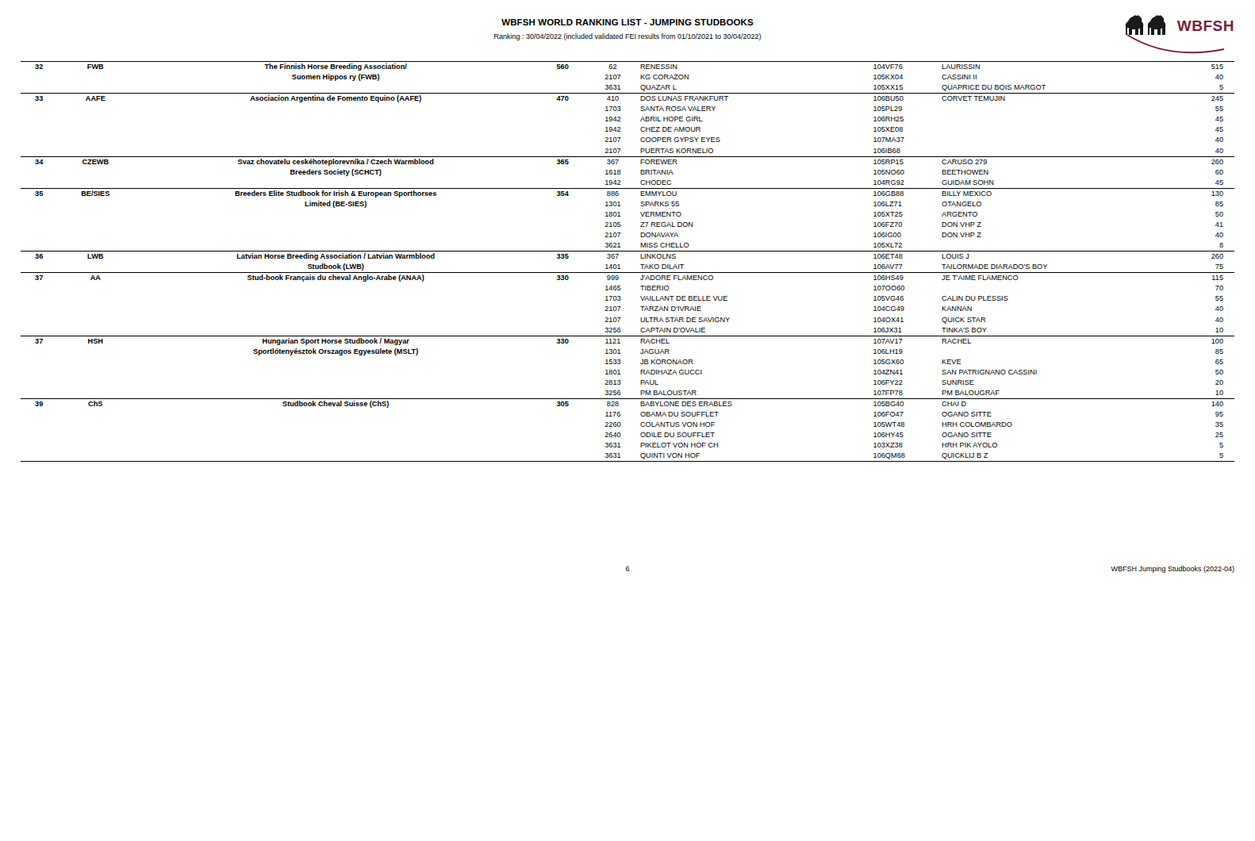WBFSH
WBFSH WORLD RANKING LIST - JUMPING STUDBOOKS
Ranking : 30/04/2022 (included validated FEI results from 01/10/2021 to 30/04/2022)
| 32 | FWB | The Finnish Horse Breeding Association/ | 560 | 62 | RENESSIN | 104VF76 | LAURISSIN | 515 |
| | | Suomen Hippos ry (FWB) | | 2107 | KG CORAZON | 105KX04 | CASSINI II | 40 |
| | | | | 3631 | QUAZAR L | 105XX15 | QUAPRICE DU BOIS MARGOT | 5 |
| 33 | AAFE | Asociacion Argentina de Fomento Equino (AAFE) | 470 | 410 | DOS LUNAS FRANKFURT | 106BU50 | CORVET TEMUJIN | 245 |
| | | | | 1703 | SANTA ROSA VALERY | 105PL29 | | 55 |
| | | | | 1942 | ABRIL HOPE GIRL | 106RH25 | | 45 |
| | | | | 1942 | CHEZ DE AMOUR | 105XE08 | | 45 |
| | | | | 2107 | COOPER GYPSY EYES | 107MA37 | | 40 |
| | | | | 2107 | PUERTAS KORNELIO | 106IB68 | | 40 |
| 34 | CZEWB | Svaz chovatelu ceskéhoteplorevníka / Czech Warmblood | 365 | 367 | FOREWER | 105RP15 | CARUSO 279 | 260 |
| | | Breeders Society (SCHCT) | | 1618 | BRITANIA | 105NO60 | BEETHOWEN | 60 |
| | | | | 1942 | CHODEC | 104RG92 | GUIDAM SOHN | 45 |
| 35 | BE/SIES | Breeders Elite Studbook for Irish & European Sporthorses | 354 | 886 | EMMYLOU | 106GB88 | BILLY MEXICO | 130 |
| | | Limited (BE-SIES) | | 1301 | SPARKS 55 | 106LZ71 | OTANGELO | 85 |
| | | | | 1801 | VERMENTO | 105XT25 | ARGENTO | 50 |
| | | | | 2105 | Z7 REGAL DON | 106FZ70 | DON VHP Z | 41 |
| | | | | 2107 | DONAVAYA | 106IG00 | DON VHP Z | 40 |
| | | | | 3621 | MISS CHELLO | 105XL72 | | 8 |
| 36 | LWB | Latvian Horse Breeding Association / Latvian Warmblood | 335 | 367 | LINKOLNS | 106ET48 | LOUIS J | 260 |
| | | Studbook (LWB) | | 1401 | TAKO DILAIT | 106AV77 | TAILORMADE DIARADO'S BOY | 75 |
| 37 | AA | Stud-book Français du cheval Anglo-Arabe (ANAA) | 330 | 999 | J'ADORE FLAMENCO | 106HS49 | JE T'AIME FLAMENCO | 115 |
| | | | | 1465 | TIBERIO | 107OO60 | | 70 |
| | | | | 1703 | VAILLANT DE BELLE VUE | 105VG46 | CALIN DU PLESSIS | 55 |
| | | | | 2107 | TARZAN D'IVRAIE | 104CG49 | KANNAN | 40 |
| | | | | 2107 | ULTRA STAR DE SAVIGNY | 104OX41 | QUICK STAR | 40 |
| | | | | 3256 | CAPTAIN D'OVALIE | 106JX31 | TINKA'S BOY | 10 |
| 37 | HSH | Hungarian Sport Horse Studbook / Magyar | 330 | 1121 | RACHEL | 107AV17 | RACHEL | 100 |
| | | Sportlótenyésztok Orszagos Egyesülete (MSLT) | | 1301 | JAGUAR | 106LH19 | | 85 |
| | | | | 1533 | JB KORONAOR | 105GX60 | KEVE | 65 |
| | | | | 1801 | RADIHAZA GUCCI | 104ZN41 | SAN PATRIGNANO CASSINI | 50 |
| | | | | 2813 | PAUL | 106FY22 | SUNRISE | 20 |
| | | | | 3256 | PM BALOUSTAR | 107FP78 | PM BALOUGRAF | 10 |
| 39 | ChS | Studbook Cheval Suisse (ChS) | 305 | 828 | BABYLONE DES ERABLES | 105BG40 | CHAI D | 140 |
| | | | | 1176 | OBAMA DU SOUFFLET | 106FO47 | OGANO SITTE | 95 |
| | | | | 2260 | COLANTUS VON HOF | 105WT48 | HRH COLOMBARDO | 35 |
| | | | | 2640 | ODILE DU SOUFFLET | 106HY45 | OGANO SITTE | 25 |
| | | | | 3631 | PIKELOT VON HOF CH | 103XZ38 | HRH PIK AYOLO | 5 |
| | | | | 3631 | QUINTI VON HOF | 106QM68 | QUICKLIJ B Z | 5 |
6
WBFSH Jumping Studbooks (2022-04)